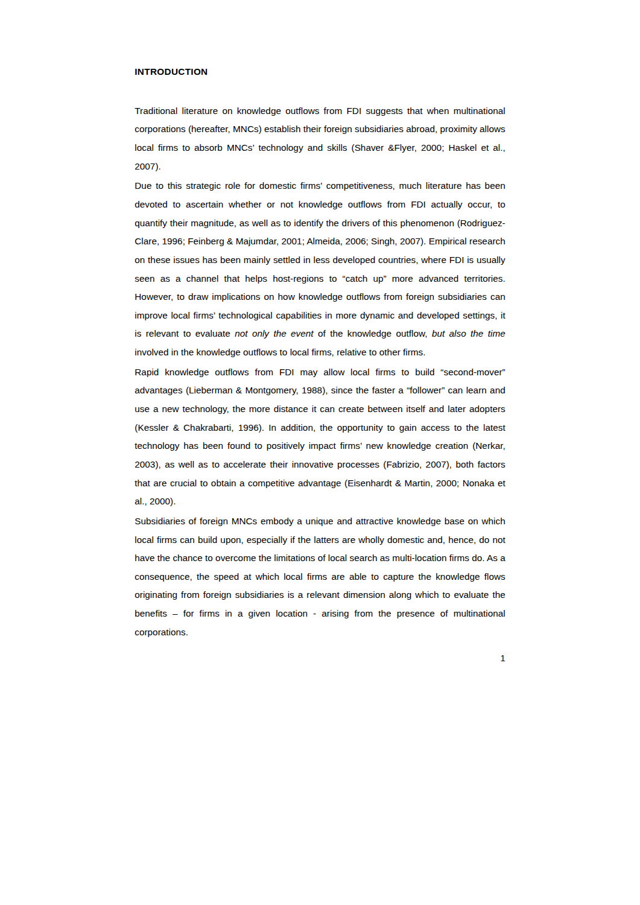Introduction
Traditional literature on knowledge outflows from FDI suggests that when multinational corporations (hereafter, MNCs) establish their foreign subsidiaries abroad, proximity allows local firms to absorb MNCs’ technology and skills (Shaver &Flyer, 2000; Haskel et al., 2007).
Due to this strategic role for domestic firms’ competitiveness, much literature has been devoted to ascertain whether or not knowledge outflows from FDI actually occur, to quantify their magnitude, as well as to identify the drivers of this phenomenon (Rodriguez-Clare, 1996; Feinberg & Majumdar, 2001; Almeida, 2006; Singh, 2007). Empirical research on these issues has been mainly settled in less developed countries, where FDI is usually seen as a channel that helps host-regions to “catch up” more advanced territories. However, to draw implications on how knowledge outflows from foreign subsidiaries can improve local firms’ technological capabilities in more dynamic and developed settings, it is relevant to evaluate not only the event of the knowledge outflow, but also the time involved in the knowledge outflows to local firms, relative to other firms.
Rapid knowledge outflows from FDI may allow local firms to build “second-mover” advantages (Lieberman & Montgomery, 1988), since the faster a “follower” can learn and use a new technology, the more distance it can create between itself and later adopters (Kessler & Chakrabarti, 1996). In addition, the opportunity to gain access to the latest technology has been found to positively impact firms’ new knowledge creation (Nerkar, 2003), as well as to accelerate their innovative processes (Fabrizio, 2007), both factors that are crucial to obtain a competitive advantage (Eisenhardt & Martin, 2000; Nonaka et al., 2000).
Subsidiaries of foreign MNCs embody a unique and attractive knowledge base on which local firms can build upon, especially if the latters are wholly domestic and, hence, do not have the chance to overcome the limitations of local search as multi-location firms do. As a consequence, the speed at which local firms are able to capture the knowledge flows originating from foreign subsidiaries is a relevant dimension along which to evaluate the benefits – for firms in a given location - arising from the presence of multinational corporations.
1